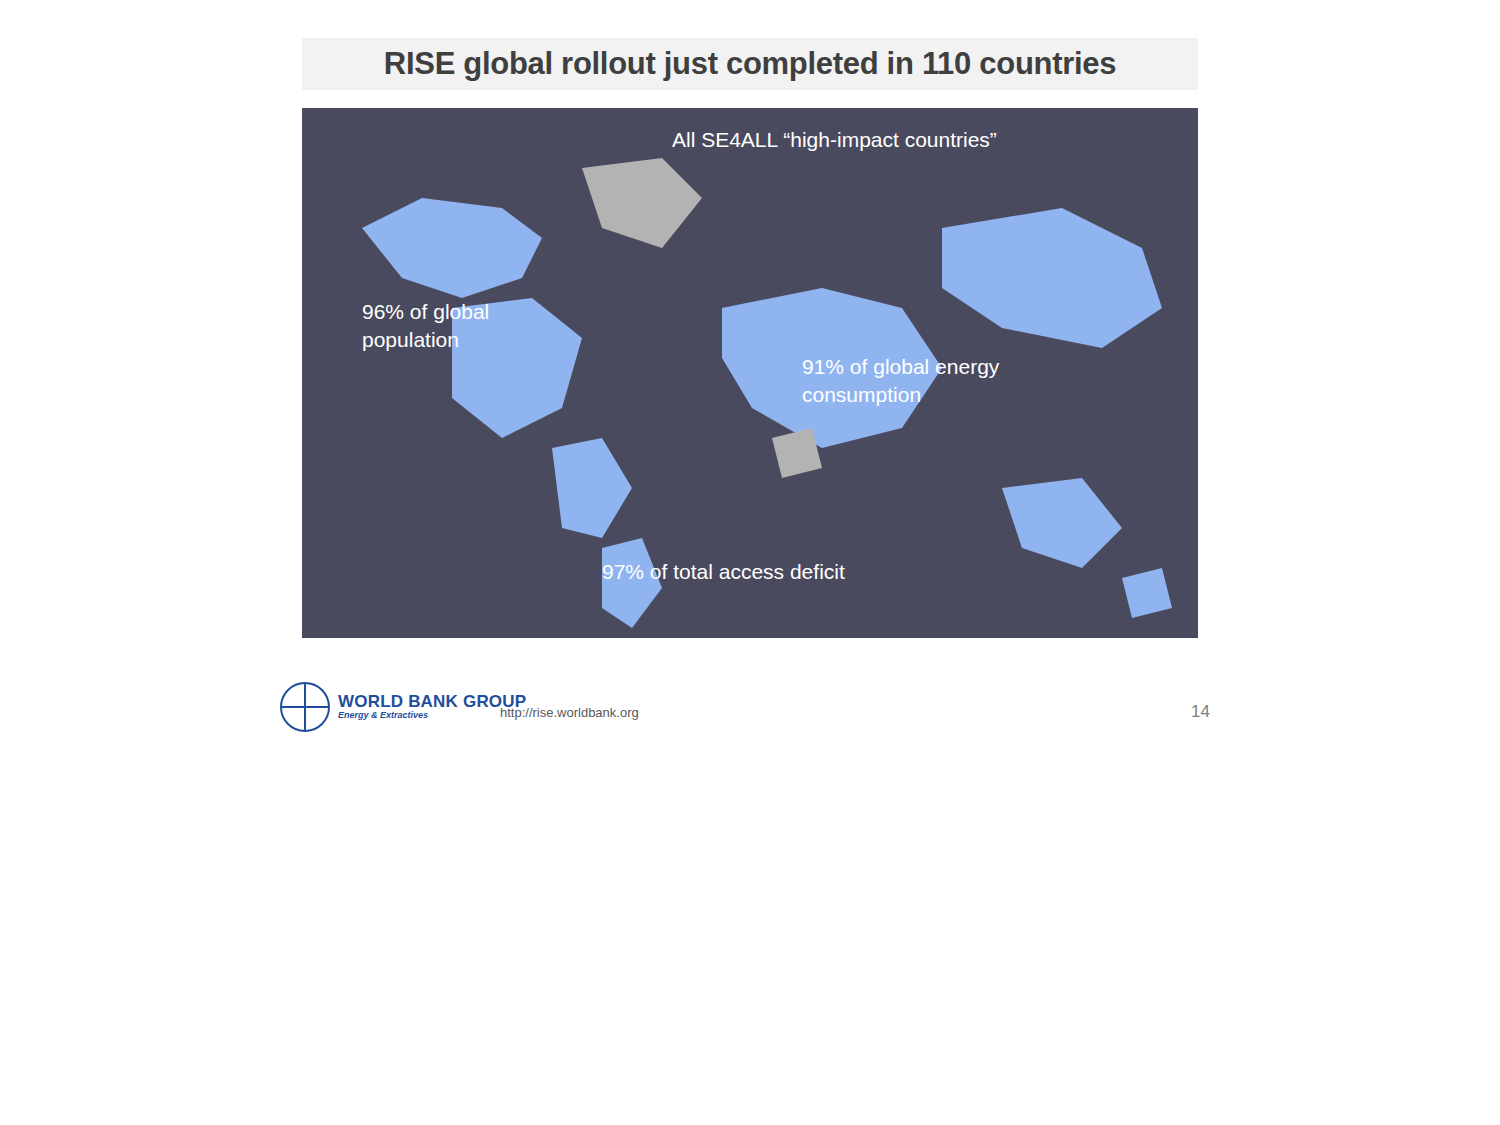RISE global rollout just completed in 110 countries
All SE4ALL “high-impact countries”
96% of global population
91% of global energy consumption
97% of total access deficit
WORLD BANK GROUP
Energy & Extractives
http://rise.worldbank.org
14